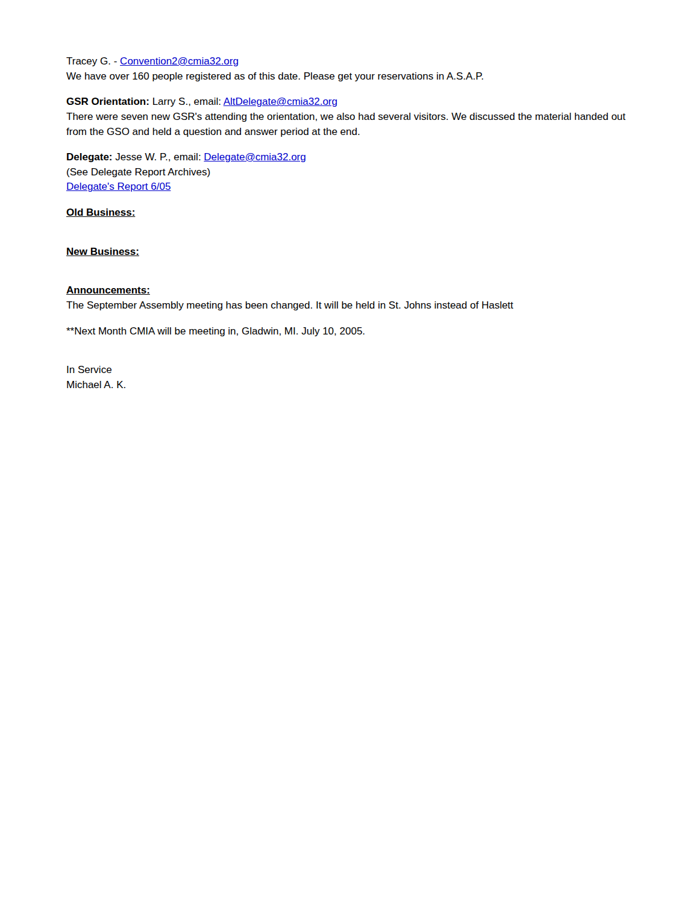Tracey G. - Convention2@cmia32.org
We have over 160 people registered as of this date. Please get your reservations in A.S.A.P.
GSR Orientation: Larry S., email: AltDelegate@cmia32.org
There were seven new GSR's attending the orientation, we also had several visitors. We discussed the material handed out from the GSO and held a question and answer period at the end.
Delegate: Jesse W. P., email: Delegate@cmia32.org
(See Delegate Report Archives)
Delegate's Report 6/05
Old Business:
New Business:
Announcements:
The September Assembly meeting has been changed. It will be held in St. Johns instead of Haslett
**Next Month CMIA will be meeting in, Gladwin, MI. July 10, 2005.
In Service
Michael A. K.